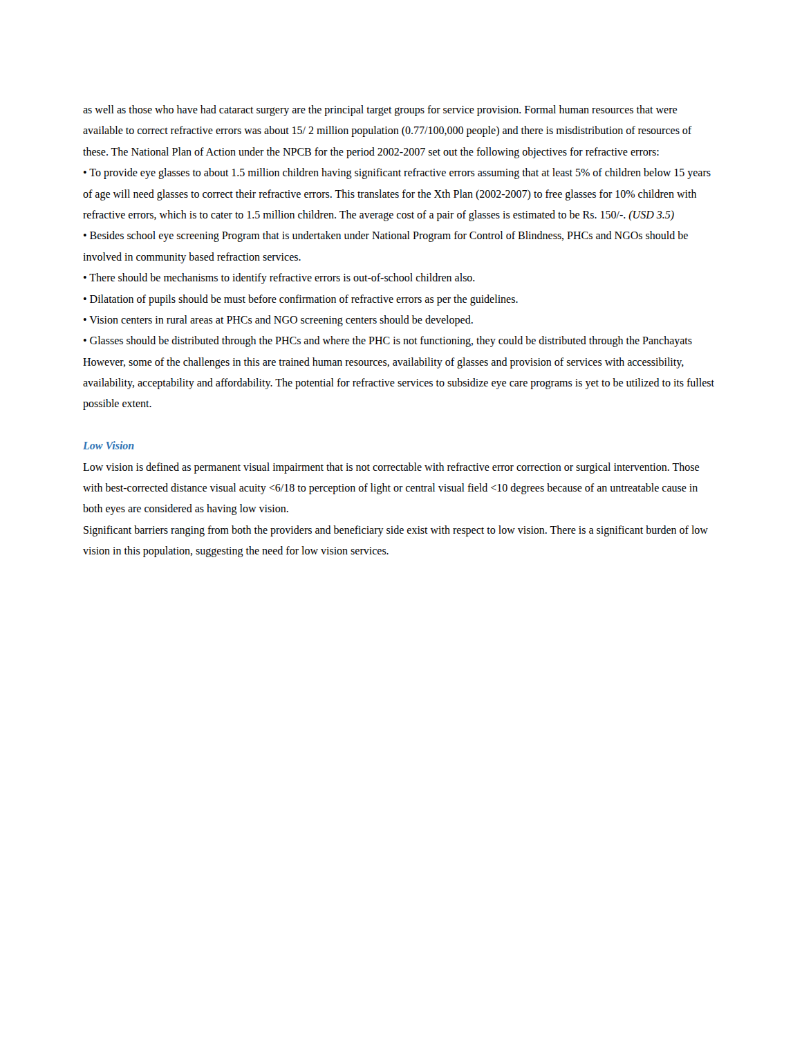as well as those who have had cataract surgery are the principal target groups for service provision. Formal human resources that were available to correct refractive errors was about 15/ 2 million population (0.77/100,000 people) and there is misdistribution of resources of these. The National Plan of Action under the NPCB for the period 2002-2007 set out the following objectives for refractive errors:
• To provide eye glasses to about 1.5 million children having significant refractive errors assuming that at least 5% of children below 15 years of age will need glasses to correct their refractive errors. This translates for the Xth Plan (2002-2007) to free glasses for 10% children with refractive errors, which is to cater to 1.5 million children. The average cost of a pair of glasses is estimated to be Rs. 150/-. (USD 3.5)
• Besides school eye screening Program that is undertaken under National Program for Control of Blindness, PHCs and NGOs should be involved in community based refraction services.
• There should be mechanisms to identify refractive errors is out-of-school children also.
• Dilatation of pupils should be must before confirmation of refractive errors as per the guidelines.
• Vision centers in rural areas at PHCs and NGO screening centers should be developed.
• Glasses should be distributed through the PHCs and where the PHC is not functioning, they could be distributed through the Panchayats
However, some of the challenges in this are trained human resources, availability of glasses and provision of services with accessibility, availability, acceptability and affordability. The potential for refractive services to subsidize eye care programs is yet to be utilized to its fullest possible extent.
Low Vision
Low vision is defined as permanent visual impairment that is not correctable with refractive error correction or surgical intervention. Those with best-corrected distance visual acuity <6/18 to perception of light or central visual field <10 degrees because of an untreatable cause in both eyes are considered as having low vision.
Significant barriers ranging from both the providers and beneficiary side exist with respect to low vision. There is a significant burden of low vision in this population, suggesting the need for low vision services.